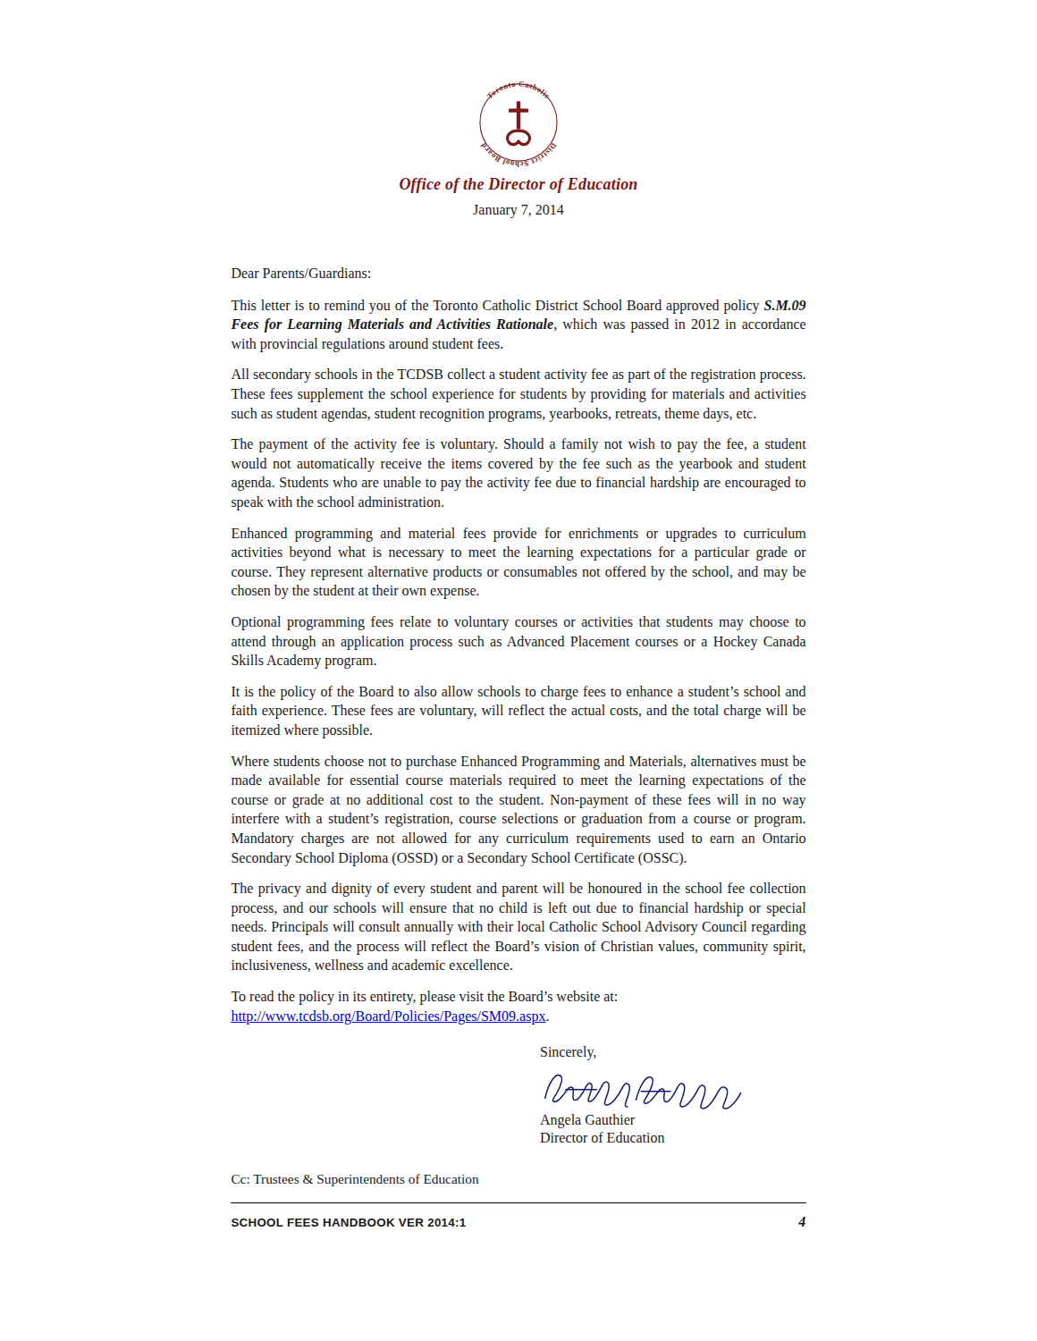Toronto Catholic District School Board
Office of the Director of Education
January 7, 2014
Dear Parents/Guardians:
This letter is to remind you of the Toronto Catholic District School Board approved policy S.M.09 Fees for Learning Materials and Activities Rationale, which was passed in 2012 in accordance with provincial regulations around student fees.
All secondary schools in the TCDSB collect a student activity fee as part of the registration process. These fees supplement the school experience for students by providing for materials and activities such as student agendas, student recognition programs, yearbooks, retreats, theme days, etc.
The payment of the activity fee is voluntary. Should a family not wish to pay the fee, a student would not automatically receive the items covered by the fee such as the yearbook and student agenda. Students who are unable to pay the activity fee due to financial hardship are encouraged to speak with the school administration.
Enhanced programming and material fees provide for enrichments or upgrades to curriculum activities beyond what is necessary to meet the learning expectations for a particular grade or course. They represent alternative products or consumables not offered by the school, and may be chosen by the student at their own expense.
Optional programming fees relate to voluntary courses or activities that students may choose to attend through an application process such as Advanced Placement courses or a Hockey Canada Skills Academy program.
It is the policy of the Board to also allow schools to charge fees to enhance a student’s school and faith experience. These fees are voluntary, will reflect the actual costs, and the total charge will be itemized where possible.
Where students choose not to purchase Enhanced Programming and Materials, alternatives must be made available for essential course materials required to meet the learning expectations of the course or grade at no additional cost to the student. Non-payment of these fees will in no way interfere with a student’s registration, course selections or graduation from a course or program. Mandatory charges are not allowed for any curriculum requirements used to earn an Ontario Secondary School Diploma (OSSD) or a Secondary School Certificate (OSSC).
The privacy and dignity of every student and parent will be honoured in the school fee collection process, and our schools will ensure that no child is left out due to financial hardship or special needs. Principals will consult annually with their local Catholic School Advisory Council regarding student fees, and the process will reflect the Board’s vision of Christian values, community spirit, inclusiveness, wellness and academic excellence.
To read the policy in its entirety, please visit the Board’s website at:
http://www.tcdsb.org/Board/Policies/Pages/SM09.aspx.
Sincerely,
Angela Gauthier
Director of Education
Cc: Trustees & Superintendents of Education
SCHOOL FEES HANDBOOK VER 2014:1 4